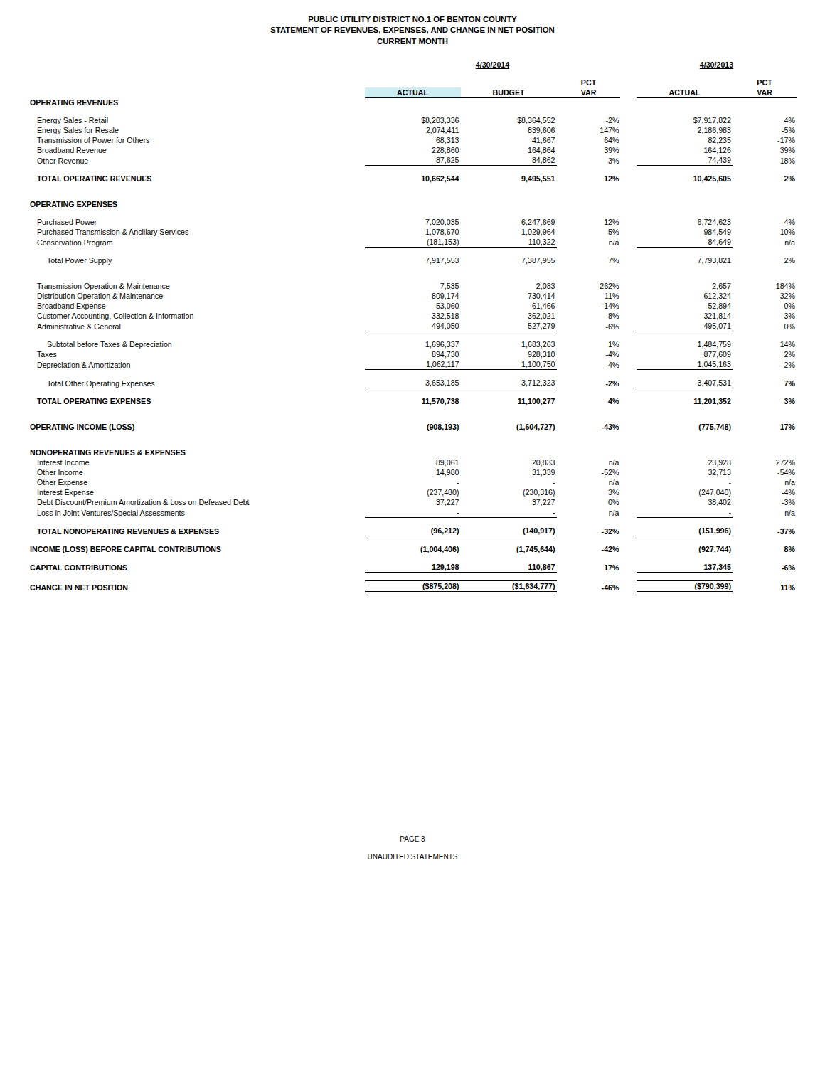PUBLIC UTILITY DISTRICT NO.1 OF BENTON COUNTY
STATEMENT OF REVENUES, EXPENSES, AND CHANGE IN NET POSITION
CURRENT MONTH
| | | 4/30/2014 | | 4/30/2013 |
| | | | | PCT | | | PCT |
| | | ACTUAL | BUDGET | VAR | | ACTUAL | VAR |
| OPERATING REVENUES | | | | | | | |
| Energy Sales - Retail | | $8,203,336 | $8,364,552 | -2% | | $7,917,822 | 4% |
| Energy Sales for Resale | | 2,074,411 | 839,606 | 147% | | 2,186,983 | -5% |
| Transmission of Power for Others | | 68,313 | 41,667 | 64% | | 82,235 | -17% |
| Broadband Revenue | | 228,860 | 164,864 | 39% | | 164,126 | 39% |
| Other Revenue | | 87,625 | 84,862 | 3% | | 74,439 | 18% |
| TOTAL OPERATING REVENUES | | 10,662,544 | 9,495,551 | 12% | | 10,425,605 | 2% |
| OPERATING EXPENSES | | | | | | | |
| Purchased Power | | 7,020,035 | 6,247,669 | 12% | | 6,724,623 | 4% |
| Purchased Transmission & Ancillary Services | | 1,078,670 | 1,029,964 | 5% | | 984,549 | 10% |
| Conservation Program | | (181,153) | 110,322 | n/a | | 84,649 | n/a |
| Total Power Supply | | 7,917,553 | 7,387,955 | 7% | | 7,793,821 | 2% |
| Transmission Operation & Maintenance | | 7,535 | 2,083 | 262% | | 2,657 | 184% |
| Distribution Operation & Maintenance | | 809,174 | 730,414 | 11% | | 612,324 | 32% |
| Broadband Expense | | 53,060 | 61,466 | -14% | | 52,894 | 0% |
| Customer Accounting, Collection & Information | | 332,518 | 362,021 | -8% | | 321,814 | 3% |
| Administrative & General | | 494,050 | 527,279 | -6% | | 495,071 | 0% |
| Subtotal before Taxes & Depreciation | | 1,696,337 | 1,683,263 | 1% | | 1,484,759 | 14% |
| Taxes | | 894,730 | 928,310 | -4% | | 877,609 | 2% |
| Depreciation & Amortization | | 1,062,117 | 1,100,750 | -4% | | 1,045,163 | 2% |
| Total Other Operating Expenses | | 3,653,185 | 3,712,323 | -2% | | 3,407,531 | 7% |
| TOTAL OPERATING EXPENSES | | 11,570,738 | 11,100,277 | 4% | | 11,201,352 | 3% |
| OPERATING INCOME (LOSS) | | (908,193) | (1,604,727) | -43% | | (775,748) | 17% |
| NONOPERATING REVENUES & EXPENSES | | | | | | | |
| Interest Income | | 89,061 | 20,833 | n/a | | 23,928 | 272% |
| Other Income | | 14,980 | 31,339 | -52% | | 32,713 | -54% |
| Other Expense | | - | - | n/a | | - | n/a |
| Interest Expense | | (237,480) | (230,316) | 3% | | (247,040) | -4% |
| Debt Discount/Premium Amortization & Loss on Defeased Debt | | 37,227 | 37,227 | 0% | | 38,402 | -3% |
| Loss in Joint Ventures/Special Assessments | | - | - | n/a | | - | n/a |
| TOTAL NONOPERATING REVENUES & EXPENSES | | (96,212) | (140,917) | -32% | | (151,996) | -37% |
| INCOME (LOSS) BEFORE CAPITAL CONTRIBUTIONS | | (1,004,406) | (1,745,644) | -42% | | (927,744) | 8% |
| CAPITAL CONTRIBUTIONS | | 129,198 | 110,867 | 17% | | 137,345 | -6% |
| CHANGE IN NET POSITION | | ($875,208) | ($1,634,777) | -46% | | ($790,399) | 11% |
PAGE 3
UNAUDITED STATEMENTS